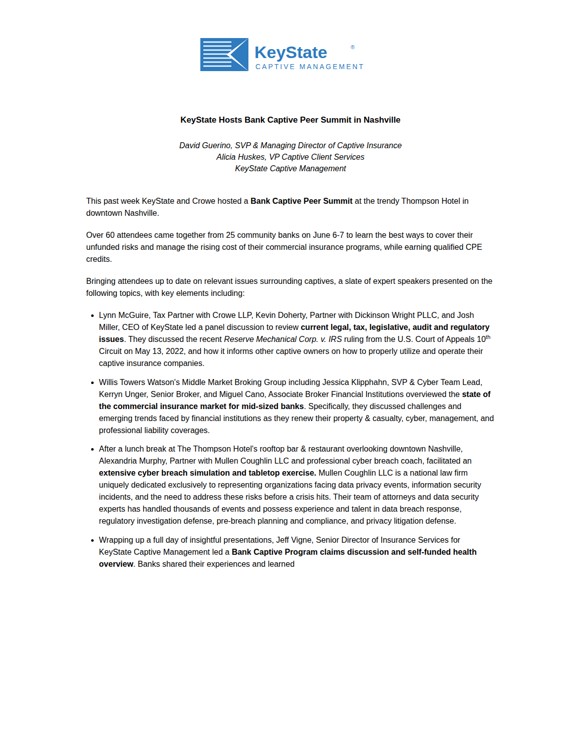KeyState ® CAPTIVE MANAGEMENT
KeyState Hosts Bank Captive Peer Summit in Nashville
David Guerino, SVP & Managing Director of Captive Insurance
Alicia Huskes, VP Captive Client Services
KeyState Captive Management
This past week KeyState and Crowe hosted a Bank Captive Peer Summit at the trendy Thompson Hotel in downtown Nashville.
Over 60 attendees came together from 25 community banks on June 6-7 to learn the best ways to cover their unfunded risks and manage the rising cost of their commercial insurance programs, while earning qualified CPE credits.
Bringing attendees up to date on relevant issues surrounding captives, a slate of expert speakers presented on the following topics, with key elements including:
Lynn McGuire, Tax Partner with Crowe LLP, Kevin Doherty, Partner with Dickinson Wright PLLC, and Josh Miller, CEO of KeyState led a panel discussion to review current legal, tax, legislative, audit and regulatory issues. They discussed the recent Reserve Mechanical Corp. v. IRS ruling from the U.S. Court of Appeals 10th Circuit on May 13, 2022, and how it informs other captive owners on how to properly utilize and operate their captive insurance companies.
Willis Towers Watson's Middle Market Broking Group including Jessica Klipphahn, SVP & Cyber Team Lead, Kerryn Unger, Senior Broker, and Miguel Cano, Associate Broker Financial Institutions overviewed the state of the commercial insurance market for mid-sized banks. Specifically, they discussed challenges and emerging trends faced by financial institutions as they renew their property & casualty, cyber, management, and professional liability coverages.
After a lunch break at The Thompson Hotel's rooftop bar & restaurant overlooking downtown Nashville, Alexandria Murphy, Partner with Mullen Coughlin LLC and professional cyber breach coach, facilitated an extensive cyber breach simulation and tabletop exercise. Mullen Coughlin LLC is a national law firm uniquely dedicated exclusively to representing organizations facing data privacy events, information security incidents, and the need to address these risks before a crisis hits. Their team of attorneys and data security experts has handled thousands of events and possess experience and talent in data breach response, regulatory investigation defense, pre-breach planning and compliance, and privacy litigation defense.
Wrapping up a full day of insightful presentations, Jeff Vigne, Senior Director of Insurance Services for KeyState Captive Management led a Bank Captive Program claims discussion and self-funded health overview. Banks shared their experiences and learned